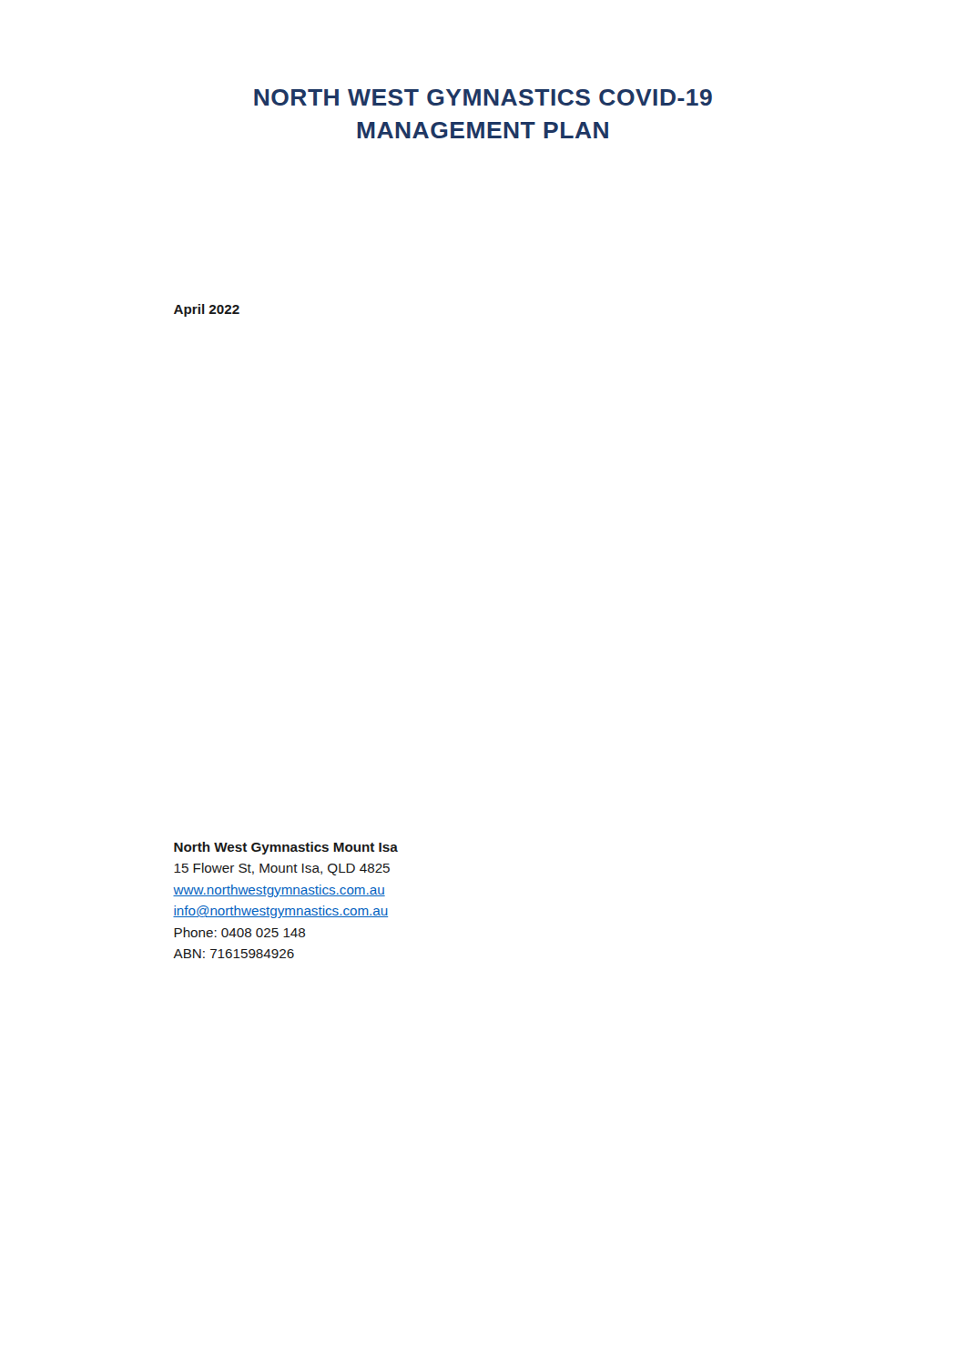North West Gymnastics COVID-19 Management Plan
April 2022
North West Gymnastics Mount Isa
15 Flower St, Mount Isa, QLD 4825
www.northwestgymnastics.com.au
info@northwestgymnastics.com.au
Phone: 0408 025 148
ABN: 71615984926